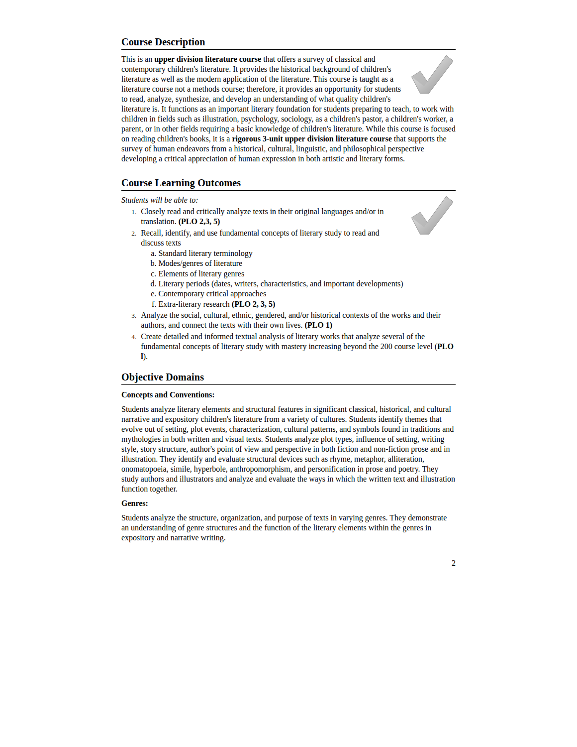Course Description
This is an upper division literature course that offers a survey of classical and contemporary children's literature. It provides the historical background of children's literature as well as the modern application of the literature. This course is taught as a literature course not a methods course; therefore, it provides an opportunity for students to read, analyze, synthesize, and develop an understanding of what quality children's literature is. It functions as an important literary foundation for students preparing to teach, to work with children in fields such as illustration, psychology, sociology, as a children's pastor, a children's worker, a parent, or in other fields requiring a basic knowledge of children's literature. While this course is focused on reading children's books, it is a rigorous 3-unit upper division literature course that supports the survey of human endeavors from a historical, cultural, linguistic, and philosophical perspective developing a critical appreciation of human expression in both artistic and literary forms.
Course Learning Outcomes
Students will be able to:
Closely read and critically analyze texts in their original languages and/or in translation. (PLO 2,3, 5)
Recall, identify, and use fundamental concepts of literary study to read and discuss texts
Standard literary terminology
Modes/genres of literature
Elements of literary genres
Literary periods (dates, writers, characteristics, and important developments)
Contemporary critical approaches
Extra-literary research (PLO 2, 3, 5)
Analyze the social, cultural, ethnic, gendered, and/or historical contexts of the works and their authors, and connect the texts with their own lives. (PLO 1)
Create detailed and informed textual analysis of literary works that analyze several of the fundamental concepts of literary study with mastery increasing beyond the 200 course level (PLO l).
Objective Domains
Concepts and Conventions:
Students analyze literary elements and structural features in significant classical, historical, and cultural narrative and expository children's literature from a variety of cultures. Students identify themes that evolve out of setting, plot events, characterization, cultural patterns, and symbols found in traditions and mythologies in both written and visual texts. Students analyze plot types, influence of setting, writing style, story structure, author's point of view and perspective in both fiction and non-fiction prose and in illustration. They identify and evaluate structural devices such as rhyme, metaphor, alliteration, onomatopoeia, simile, hyperbole, anthropomorphism, and personification in prose and poetry. They study authors and illustrators and analyze and evaluate the ways in which the written text and illustration function together.
Genres:
Students analyze the structure, organization, and purpose of texts in varying genres. They demonstrate an understanding of genre structures and the function of the literary elements within the genres in expository and narrative writing.
2